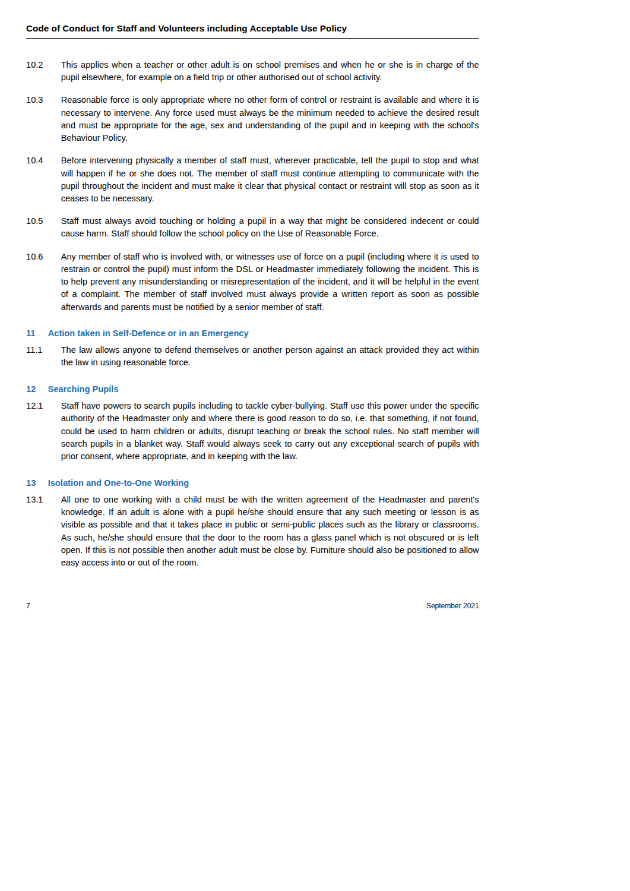Code of Conduct for Staff and Volunteers including Acceptable Use Policy
10.2
This applies when a teacher or other adult is on school premises and when he or she is in charge of the pupil elsewhere, for example on a field trip or other authorised out of school activity.
10.3
Reasonable force is only appropriate where no other form of control or restraint is available and where it is necessary to intervene. Any force used must always be the minimum needed to achieve the desired result and must be appropriate for the age, sex and understanding of the pupil and in keeping with the school's Behaviour Policy.
10.4
Before intervening physically a member of staff must, wherever practicable, tell the pupil to stop and what will happen if he or she does not. The member of staff must continue attempting to communicate with the pupil throughout the incident and must make it clear that physical contact or restraint will stop as soon as it ceases to be necessary.
10.5
Staff must always avoid touching or holding a pupil in a way that might be considered indecent or could cause harm. Staff should follow the school policy on the Use of Reasonable Force.
10.6
Any member of staff who is involved with, or witnesses use of force on a pupil (including where it is used to restrain or control the pupil) must inform the DSL or Headmaster immediately following the incident. This is to help prevent any misunderstanding or misrepresentation of the incident, and it will be helpful in the event of a complaint. The member of staff involved must always provide a written report as soon as possible afterwards and parents must be notified by a senior member of staff.
11 Action taken in Self-Defence or in an Emergency
11.1
The law allows anyone to defend themselves or another person against an attack provided they act within the law in using reasonable force.
12 Searching Pupils
12.1
Staff have powers to search pupils including to tackle cyber-bullying. Staff use this power under the specific authority of the Headmaster only and where there is good reason to do so, i.e. that something, if not found, could be used to harm children or adults, disrupt teaching or break the school rules. No staff member will search pupils in a blanket way. Staff would always seek to carry out any exceptional search of pupils with prior consent, where appropriate, and in keeping with the law.
13 Isolation and One-to-One Working
13.1
All one to one working with a child must be with the written agreement of the Headmaster and parent's knowledge. If an adult is alone with a pupil he/she should ensure that any such meeting or lesson is as visible as possible and that it takes place in public or semi-public places such as the library or classrooms. As such, he/she should ensure that the door to the room has a glass panel which is not obscured or is left open. If this is not possible then another adult must be close by. Furniture should also be positioned to allow easy access into or out of the room.
7 September 2021